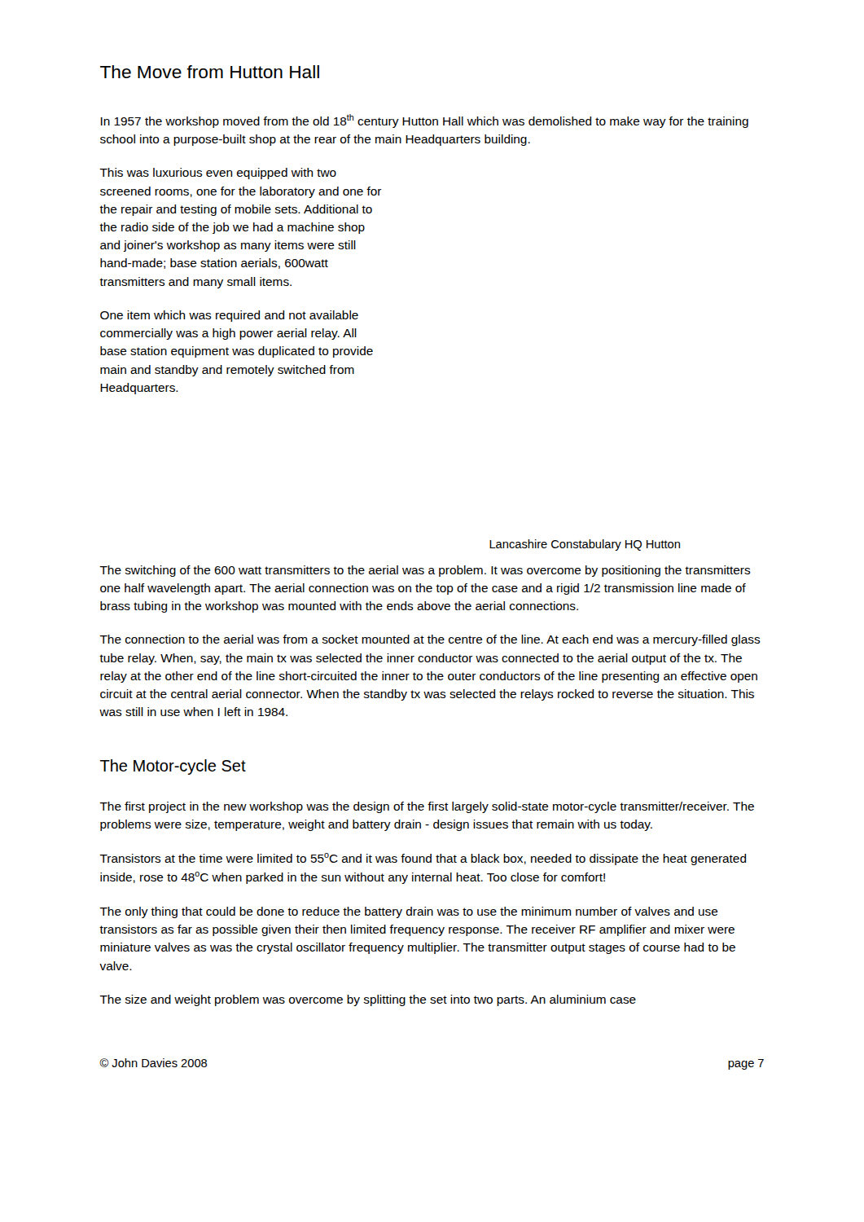The Move from Hutton Hall
In 1957 the workshop moved from the old 18th century Hutton Hall which was demolished to make way for the training school into a purpose-built shop at the rear of the main Headquarters building.
Lancashire Constabulary HQ Hutton
This was luxurious even equipped with two screened rooms, one for the laboratory and one for the repair and testing of mobile sets. Additional to the radio side of the job we had a machine shop and joiner's workshop as many items were still hand-made; base station aerials, 600watt transmitters and many small items.
One item which was required and not available commercially was a high power aerial relay. All base station equipment was duplicated to provide main and standby and remotely switched from Headquarters.
The switching of the 600 watt transmitters to the aerial was a problem. It was overcome by positioning the transmitters one half wavelength apart. The aerial connection was on the top of the case and a rigid 1/2 transmission line made of brass tubing in the workshop was mounted with the ends above the aerial connections.
The connection to the aerial was from a socket mounted at the centre of the line. At each end was a mercury-filled glass tube relay. When, say, the main tx was selected the inner conductor was connected to the aerial output of the tx. The relay at the other end of the line short-circuited the inner to the outer conductors of the line presenting an effective open circuit at the central aerial connector. When the standby tx was selected the relays rocked to reverse the situation. This was still in use when I left in 1984.
The Motor-cycle Set
The first project in the new workshop was the design of the first largely solid-state motor-cycle transmitter/receiver. The problems were size, temperature, weight and battery drain - design issues that remain with us today.
Transistors at the time were limited to 55oC and it was found that a black box, needed to dissipate the heat generated inside, rose to 48oC when parked in the sun without any internal heat. Too close for comfort!
The only thing that could be done to reduce the battery drain was to use the minimum number of valves and use transistors as far as possible given their then limited frequency response. The receiver RF amplifier and mixer were miniature valves as was the crystal oscillator frequency multiplier. The transmitter output stages of course had to be valve.
The size and weight problem was overcome by splitting the set into two parts. An aluminium case
© John Davies 2008 page 7